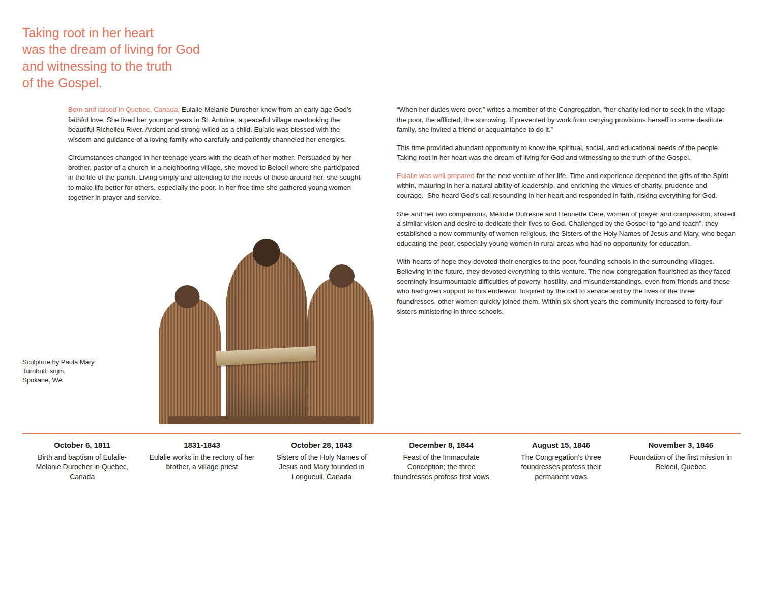Taking root in her heart
was the dream of living for God
and witnessing to the truth
of the Gospel.
Born and raised in Quebec, Canada, Eulalie-Melanie Durocher knew from an early age God’s faithful love. She lived her younger years in St. Antoine, a peaceful village overlooking the beautiful Richelieu River. Ardent and strong-willed as a child, Eulalie was blessed with the wisdom and guidance of a loving family who carefully and patiently channeled her energies.
Circumstances changed in her teenage years with the death of her mother. Persuaded by her brother, pastor of a church in a neighboring village, she moved to Beloeil where she participated in the life of the parish. Living simply and attending to the needs of those around her, she sought to make life better for others, especially the poor. In her free time she gathered young women together in prayer and service.
Sculpture by Paula Mary Turnbull, snjm,
Spokane, WA
“When her duties were over,” writes a member of the Congregation, “her charity led her to seek in the village the poor, the afflicted, the sorrowing. If prevented by work from carrying provisions herself to some destitute family, she invited a friend or acquaintance to do it.”
This time provided abundant opportunity to know the spiritual, social, and educational needs of the people. Taking root in her heart was the dream of living for God and witnessing to the truth of the Gospel.
Eulalie was well prepared for the next venture of her life. Time and experience deepened the gifts of the Spirit within, maturing in her a natural ability of leadership, and enriching the virtues of charity, prudence and courage. She heard God’s call resounding in her heart and responded in faith, risking everything for God.
She and her two companions, Mélodie Dufresne and Henriette Céré, women of prayer and compassion, shared a similar vision and desire to dedicate their lives to God. Challenged by the Gospel to “go and teach”, they established a new community of women religious, the Sisters of the Holy Names of Jesus and Mary, who began educating the poor, especially young women in rural areas who had no opportunity for education.
With hearts of hope they devoted their energies to the poor, founding schools in the surrounding villages. Believing in the future, they devoted everything to this venture. The new congregation flourished as they faced seemingly insurmountable difficulties of poverty, hostility, and misunderstandings, even from friends and those who had given support to this endeavor. Inspired by the call to service and by the lives of the three foundresses, other women quickly joined them. Within six short years the community increased to forty-four sisters ministering in three schools.
October 6, 1811
Birth and baptism of Eulalie-Melanie Durocher in Quebec, Canada
1831-1843
Eulalie works in the rectory of her brother, a village priest
October 28, 1843
Sisters of the Holy Names of Jesus and Mary founded in Longueuil, Canada
December 8, 1844
Feast of the Immaculate Conception; the three foundresses profess first vows
August 15, 1846
The Congregation’s three foundresses profess their permanent vows
November 3, 1846
Foundation of the first mission in Beloeil, Quebec